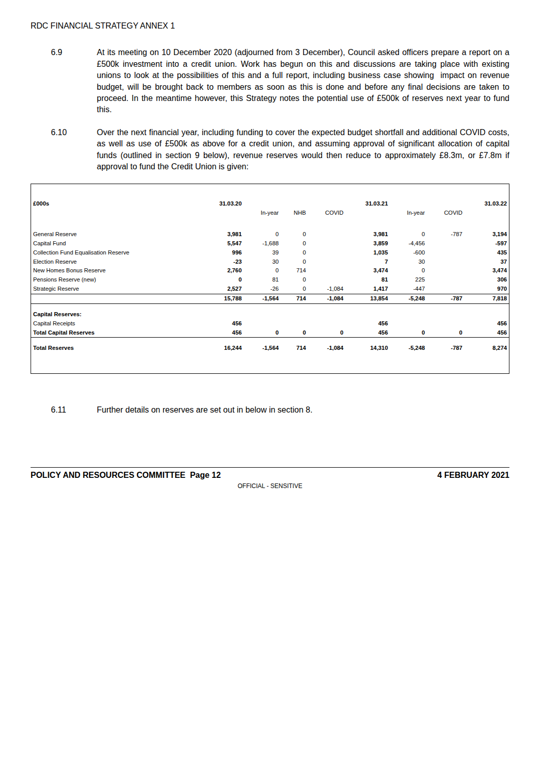RDC FINANCIAL STRATEGY ANNEX 1
6.9
At its meeting on 10 December 2020 (adjourned from 3 December), Council asked officers prepare a report on a £500k investment into a credit union. Work has begun on this and discussions are taking place with existing unions to look at the possibilities of this and a full report, including business case showing impact on revenue budget, will be brought back to members as soon as this is done and before any final decisions are taken to proceed. In the meantime however, this Strategy notes the potential use of £500k of reserves next year to fund this.
6.10
Over the next financial year, including funding to cover the expected budget shortfall and additional COVID costs, as well as use of £500k as above for a credit union, and assuming approval of significant allocation of capital funds (outlined in section 9 below), revenue reserves would then reduce to approximately £8.3m, or £7.8m if approval to fund the Credit Union is given:
| £000s | 31.03.20 | | | | 31.03.21 | | | 31.03.22 |
| | | In-year | NHB | COVID | | In-year | COVID | |
| General Reserve | 3,981 | 0 | 0 | | 3,981 | 0 | -787 | 3,194 |
| Capital Fund | 5,547 | -1,688 | 0 | | 3,859 | -4,456 | | -597 |
| Collection Fund Equalisation Reserve | 996 | 39 | 0 | | 1,035 | -600 | | 435 |
| Election Reserve | -23 | 30 | 0 | | 7 | 30 | | 37 |
| New Homes Bonus Reserve | 2,760 | 0 | 714 | | 3,474 | 0 | | 3,474 |
| Pensions Reserve (new) | 0 | 81 | 0 | | 81 | 225 | | 306 |
| Strategic Reserve | 2,527 | -26 | 0 | -1,084 | 1,417 | -447 | | 970 |
| | 15,788 | -1,564 | 714 | -1,084 | 13,854 | -5,248 | -787 | 7,818 |
| Capital Reserves: | | | | | | | | |
| Capital Receipts | 456 | | | | 456 | | | 456 |
| Total Capital Reserves | 456 | 0 | 0 | 0 | 456 | 0 | 0 | 456 |
| Total Reserves | 16,244 | -1,564 | 714 | -1,084 | 14,310 | -5,248 | -787 | 8,274 |
6.11
Further details on reserves are set out in below in section 8.
POLICY AND RESOURCES COMMITTEE Page 12 4 FEBRUARY 2021
OFFICIAL - SENSITIVE